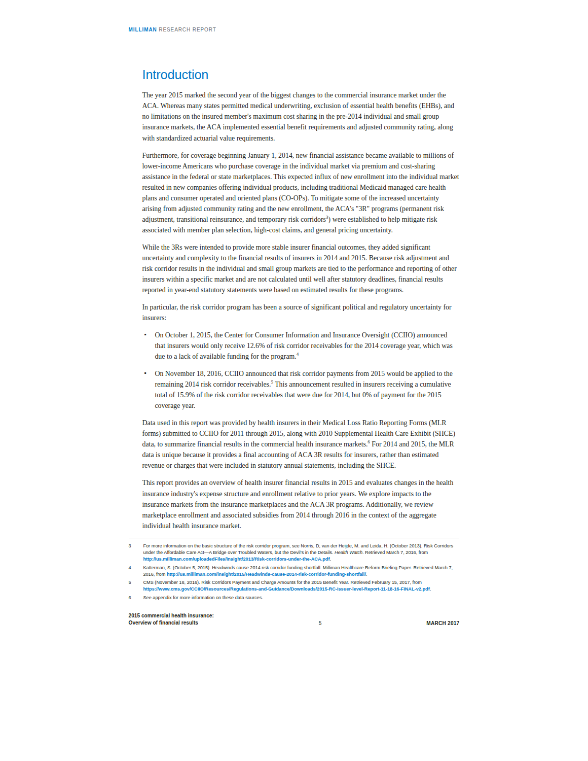MILLIMAN RESEARCH REPORT
Introduction
The year 2015 marked the second year of the biggest changes to the commercial insurance market under the ACA. Whereas many states permitted medical underwriting, exclusion of essential health benefits (EHBs), and no limitations on the insured member's maximum cost sharing in the pre-2014 individual and small group insurance markets, the ACA implemented essential benefit requirements and adjusted community rating, along with standardized actuarial value requirements.
Furthermore, for coverage beginning January 1, 2014, new financial assistance became available to millions of lower-income Americans who purchase coverage in the individual market via premium and cost-sharing assistance in the federal or state marketplaces. This expected influx of new enrollment into the individual market resulted in new companies offering individual products, including traditional Medicaid managed care health plans and consumer operated and oriented plans (CO-OPs). To mitigate some of the increased uncertainty arising from adjusted community rating and the new enrollment, the ACA's "3R" programs (permanent risk adjustment, transitional reinsurance, and temporary risk corridors3) were established to help mitigate risk associated with member plan selection, high-cost claims, and general pricing uncertainty.
While the 3Rs were intended to provide more stable insurer financial outcomes, they added significant uncertainty and complexity to the financial results of insurers in 2014 and 2015. Because risk adjustment and risk corridor results in the individual and small group markets are tied to the performance and reporting of other insurers within a specific market and are not calculated until well after statutory deadlines, financial results reported in year-end statutory statements were based on estimated results for these programs.
In particular, the risk corridor program has been a source of significant political and regulatory uncertainty for insurers:
On October 1, 2015, the Center for Consumer Information and Insurance Oversight (CCIIO) announced that insurers would only receive 12.6% of risk corridor receivables for the 2014 coverage year, which was due to a lack of available funding for the program.4
On November 18, 2016, CCIIO announced that risk corridor payments from 2015 would be applied to the remaining 2014 risk corridor receivables.5 This announcement resulted in insurers receiving a cumulative total of 15.9% of the risk corridor receivables that were due for 2014, but 0% of payment for the 2015 coverage year.
Data used in this report was provided by health insurers in their Medical Loss Ratio Reporting Forms (MLR forms) submitted to CCIIO for 2011 through 2015, along with 2010 Supplemental Health Care Exhibit (SHCE) data, to summarize financial results in the commercial health insurance markets.6 For 2014 and 2015, the MLR data is unique because it provides a final accounting of ACA 3R results for insurers, rather than estimated revenue or charges that were included in statutory annual statements, including the SHCE.
This report provides an overview of health insurer financial results in 2015 and evaluates changes in the health insurance industry's expense structure and enrollment relative to prior years. We explore impacts to the insurance markets from the insurance marketplaces and the ACA 3R programs. Additionally, we review marketplace enrollment and associated subsidies from 2014 through 2016 in the context of the aggregate individual health insurance market.
3
For more information on the basic structure of the risk corridor program, see Norris, D, van der Heijde, M. and Leida, H. (October 2013). Risk Corridors under the Affordable Care Act—A Bridge over Troubled Waters, but the Devil's in the Details. Health Watch. Retrieved March 7, 2016, from http://us.milliman.com/uploadedFiles/insight/2013/Risk-corridors-under-the-ACA.pdf.
4
Katterman, S. (October 5, 2015). Headwinds cause 2014 risk corridor funding shortfall. Milliman Healthcare Reform Briefing Paper. Retrieved March 7, 2016, from http://us.milliman.com/insight/2015/Headwinds-cause-2014-risk-corridor-funding-shortfall/.
5
CMS (November 18, 2016). Risk Corridors Payment and Charge Amounts for the 2015 Benefit Year. Retrieved February 15, 2017, from https://www.cms.gov/CCIIO/Resources/Regulations-and-Guidance/Downloads/2015-RC-Issuer-level-Report-11-18-16-FINAL-v2.pdf.
6
See appendix for more information on these data sources.
2015 commercial health insurance:
Overview of financial results
5
MARCH 2017